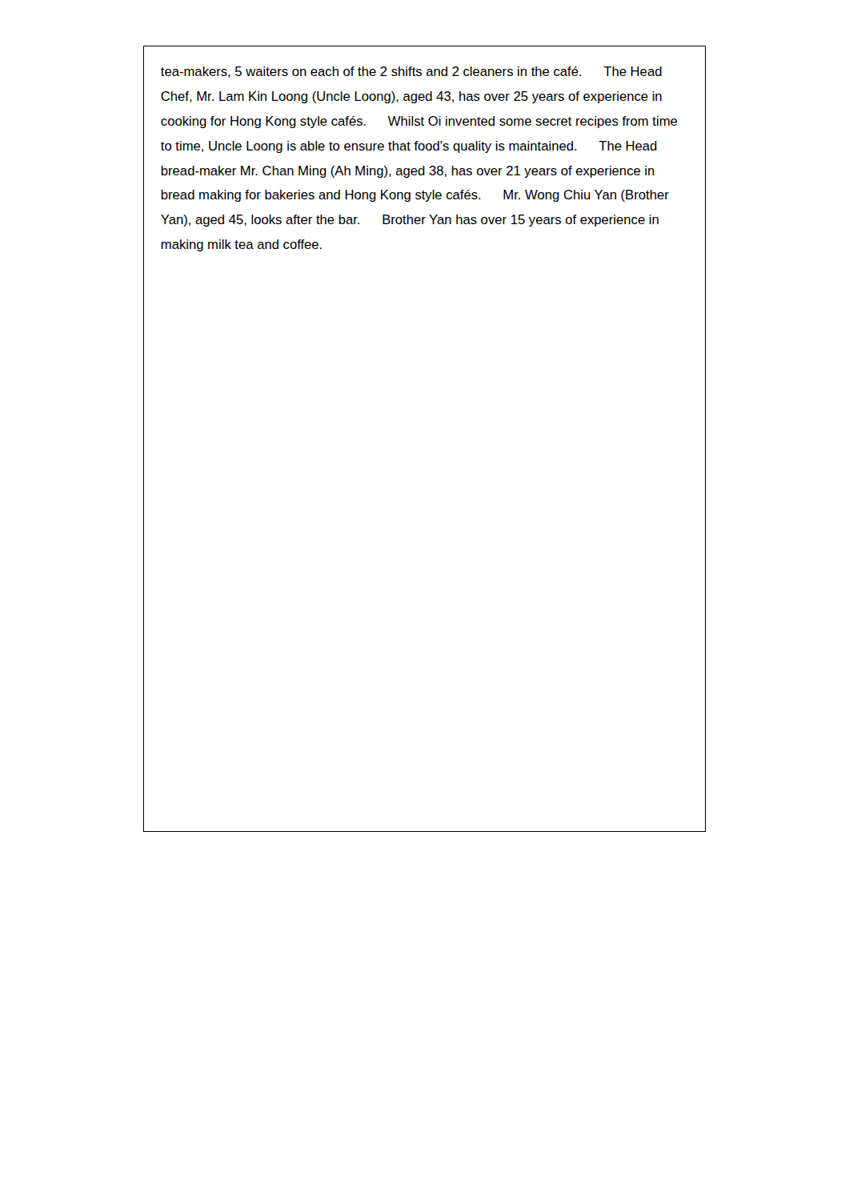tea-makers, 5 waiters on each of the 2 shifts and 2 cleaners in the café. The Head Chef, Mr. Lam Kin Loong (Uncle Loong), aged 43, has over 25 years of experience in cooking for Hong Kong style cafés. Whilst Oi invented some secret recipes from time to time, Uncle Loong is able to ensure that food's quality is maintained. The Head bread-maker Mr. Chan Ming (Ah Ming), aged 38, has over 21 years of experience in bread making for bakeries and Hong Kong style cafés. Mr. Wong Chiu Yan (Brother Yan), aged 45, looks after the bar. Brother Yan has over 15 years of experience in making milk tea and coffee.